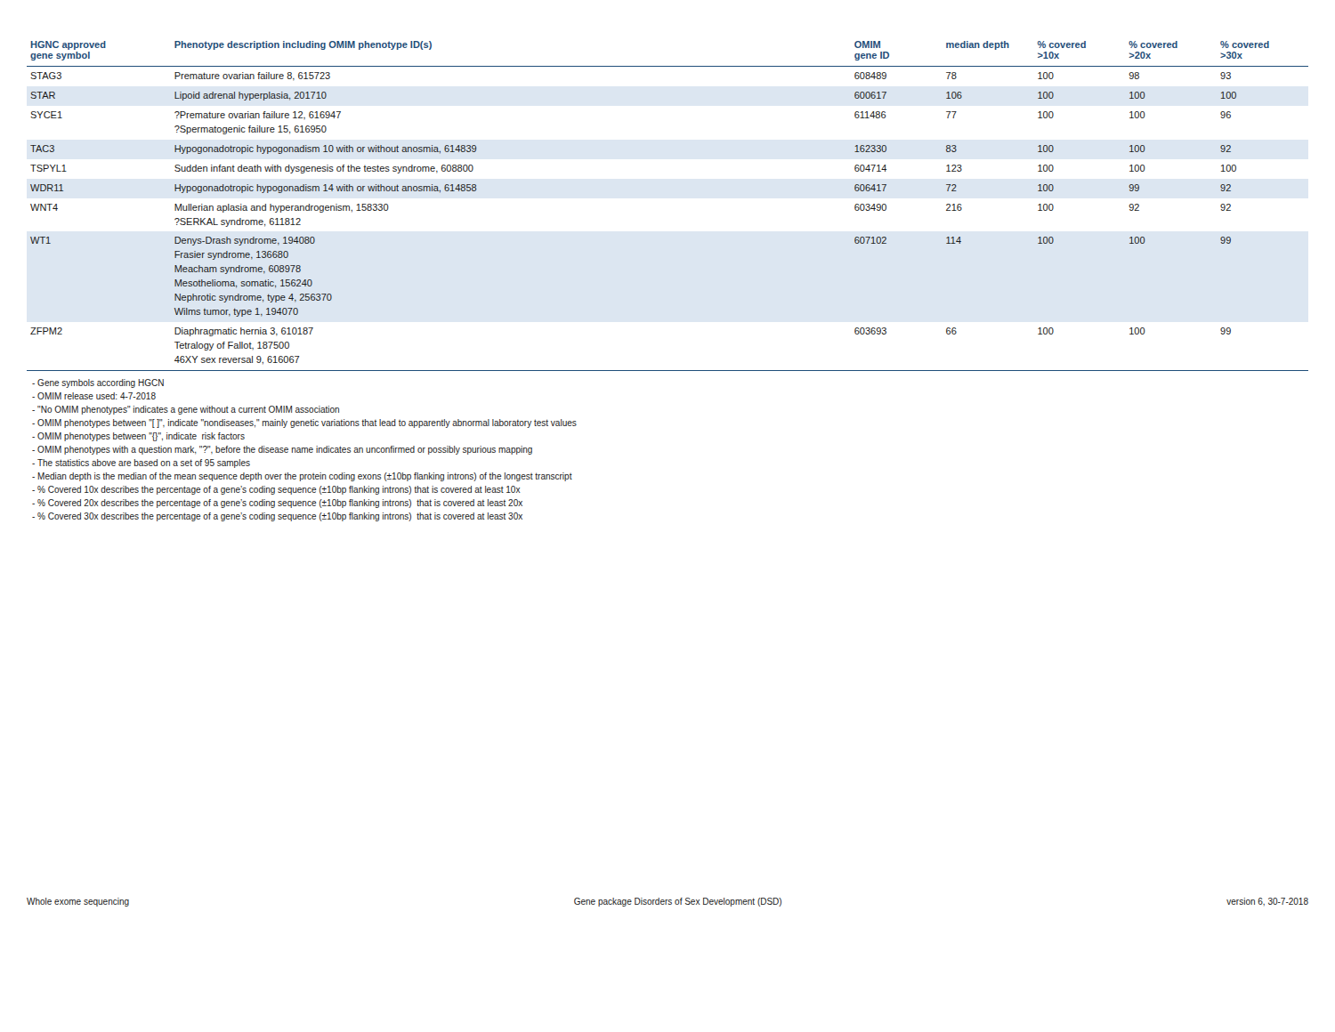| HGNC approved gene symbol | Phenotype description including OMIM phenotype ID(s) | OMIM gene ID | median depth | % covered >10x | % covered >20x | % covered >30x |
| --- | --- | --- | --- | --- | --- | --- |
| STAG3 | Premature ovarian failure 8, 615723 | 608489 | 78 | 100 | 98 | 93 |
| STAR | Lipoid adrenal hyperplasia, 201710 | 600617 | 106 | 100 | 100 | 100 |
| SYCE1 | ?Premature ovarian failure 12, 616947 ?Spermatogenic failure 15, 616950 | 611486 | 77 | 100 | 100 | 96 |
| TAC3 | Hypogonadotropic hypogonadism 10 with or without anosmia, 614839 | 162330 | 83 | 100 | 100 | 92 |
| TSPYL1 | Sudden infant death with dysgenesis of the testes syndrome, 608800 | 604714 | 123 | 100 | 100 | 100 |
| WDR11 | Hypogonadotropic hypogonadism 14 with or without anosmia, 614858 | 606417 | 72 | 100 | 99 | 92 |
| WNT4 | Mullerian aplasia and hyperandrogenism, 158330 ?SERKAL syndrome, 611812 | 603490 | 216 | 100 | 92 | 92 |
| WT1 | Denys-Drash syndrome, 194080 Frasier syndrome, 136680 Meacham syndrome, 608978 Mesothelioma, somatic, 156240 Nephrotic syndrome, type 4, 256370 Wilms tumor, type 1, 194070 | 607102 | 114 | 100 | 100 | 99 |
| ZFPM2 | Diaphragmatic hernia 3, 610187 Tetralogy of Fallot, 187500 46XY sex reversal 9, 616067 | 603693 | 66 | 100 | 100 | 99 |
- Gene symbols according HGCN
- OMIM release used: 4-7-2018
- "No OMIM phenotypes" indicates a gene without a current OMIM association
- OMIM phenotypes between "[ ]", indicate "nondiseases," mainly genetic variations that lead to apparently abnormal laboratory test values
- OMIM phenotypes between "{}", indicate risk factors
- OMIM phenotypes with a question mark, "?", before the disease name indicates an unconfirmed or possibly spurious mapping
- The statistics above are based on a set of 95 samples
- Median depth is the median of the mean sequence depth over the protein coding exons (±10bp flanking introns) of the longest transcript
- % Covered 10x describes the percentage of a gene’s coding sequence (±10bp flanking introns) that is covered at least 10x
- % Covered 20x describes the percentage of a gene’s coding sequence (±10bp flanking introns) that is covered at least 20x
- % Covered 30x describes the percentage of a gene’s coding sequence (±10bp flanking introns) that is covered at least 30x
Whole exome sequencing
Gene package Disorders of Sex Development (DSD)
version 6, 30-7-2018